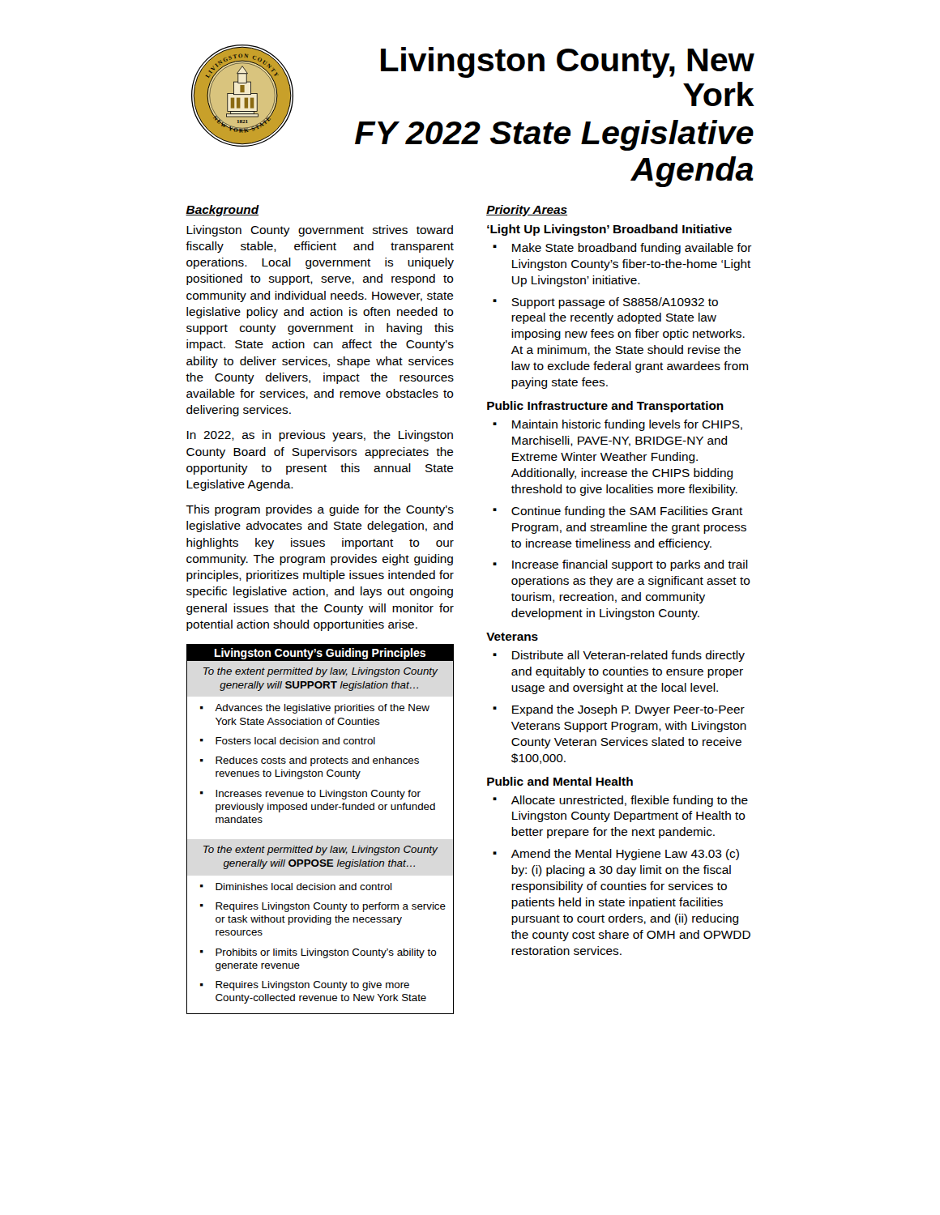LIVINGSTON COUNTY NEW YORK STATE 1821
Livingston County, New York
FY 2022 State Legislative Agenda
Background
Livingston County government strives toward fiscally stable, efficient and transparent operations. Local government is uniquely positioned to support, serve, and respond to community and individual needs. However, state legislative policy and action is often needed to support county government in having this impact. State action can affect the County's ability to deliver services, shape what services the County delivers, impact the resources available for services, and remove obstacles to delivering services.
In 2022, as in previous years, the Livingston County Board of Supervisors appreciates the opportunity to present this annual State Legislative Agenda.
This program provides a guide for the County's legislative advocates and State delegation, and highlights key issues important to our community. The program provides eight guiding principles, prioritizes multiple issues intended for specific legislative action, and lays out ongoing general issues that the County will monitor for potential action should opportunities arise.
Livingston County’s Guiding Principles
To the extent permitted by law, Livingston County generally will SUPPORT legislation that…
Advances the legislative priorities of the New York State Association of Counties
Fosters local decision and control
Reduces costs and protects and enhances revenues to Livingston County
Increases revenue to Livingston County for previously imposed under-funded or unfunded mandates
To the extent permitted by law, Livingston County generally will OPPOSE legislation that…
Diminishes local decision and control
Requires Livingston County to perform a service or task without providing the necessary resources
Prohibits or limits Livingston County’s ability to generate revenue
Requires Livingston County to give more County-collected revenue to New York State
Priority Areas
‘Light Up Livingston’ Broadband Initiative
Make State broadband funding available for Livingston County’s fiber-to-the-home ‘Light Up Livingston’ initiative.
Support passage of S8858/A10932 to repeal the recently adopted State law imposing new fees on fiber optic networks. At a minimum, the State should revise the law to exclude federal grant awardees from paying state fees.
Public Infrastructure and Transportation
Maintain historic funding levels for CHIPS, Marchiselli, PAVE-NY, BRIDGE-NY and Extreme Winter Weather Funding. Additionally, increase the CHIPS bidding threshold to give localities more flexibility.
Continue funding the SAM Facilities Grant Program, and streamline the grant process to increase timeliness and efficiency.
Increase financial support to parks and trail operations as they are a significant asset to tourism, recreation, and community development in Livingston County.
Veterans
Distribute all Veteran-related funds directly and equitably to counties to ensure proper usage and oversight at the local level.
Expand the Joseph P. Dwyer Peer-to-Peer Veterans Support Program, with Livingston County Veteran Services slated to receive $100,000.
Public and Mental Health
Allocate unrestricted, flexible funding to the Livingston County Department of Health to better prepare for the next pandemic.
Amend the Mental Hygiene Law 43.03 (c) by: (i) placing a 30 day limit on the fiscal responsibility of counties for services to patients held in state inpatient facilities pursuant to court orders, and (ii) reducing the county cost share of OMH and OPWDD restoration services.